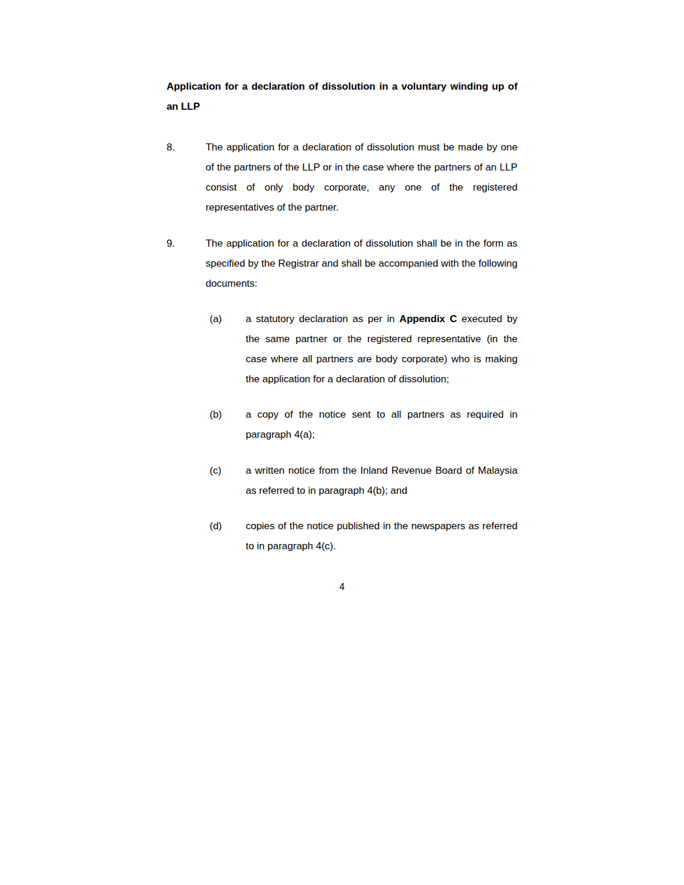Application for a declaration of dissolution in a voluntary winding up of an LLP
8.
The application for a declaration of dissolution must be made by one of the partners of the LLP or in the case where the partners of an LLP consist of only body corporate, any one of the registered representatives of the partner.
9.
The application for a declaration of dissolution shall be in the form as specified by the Registrar and shall be accompanied with the following documents:
(a) a statutory declaration as per in Appendix C executed by the same partner or the registered representative (in the case where all partners are body corporate) who is making the application for a declaration of dissolution;
(b) a copy of the notice sent to all partners as required in paragraph 4(a);
(c) a written notice from the Inland Revenue Board of Malaysia as referred to in paragraph 4(b); and
(d) copies of the notice published in the newspapers as referred to in paragraph 4(c).
4